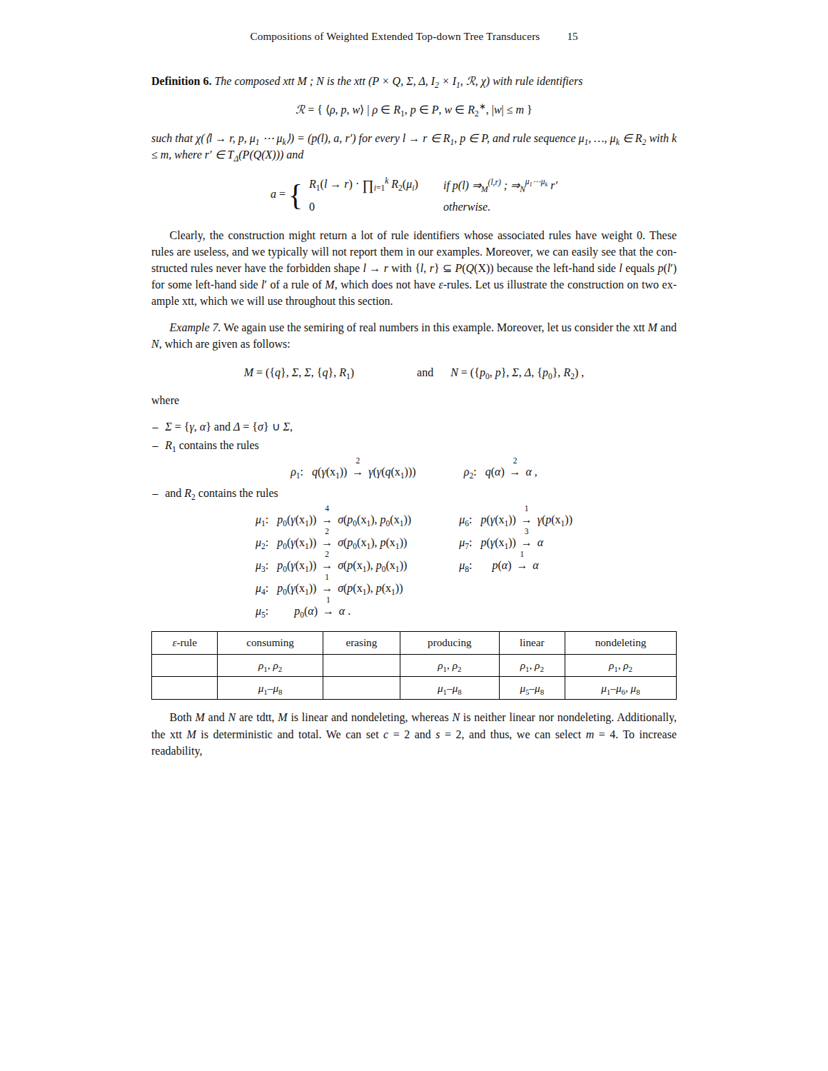Compositions of Weighted Extended Top-down Tree Transducers 15
Definition 6. The composed xtt M ; N is the xtt (P × Q, Σ, Δ, I2 × I1, ℛ, χ) with rule identifiers
ℛ = { ⟨ρ, p, w⟩ | ρ ∈ R1, p ∈ P, w ∈ R2∗, |w| ≤ m }
such that χ(⟨l → r, p, μ1 ⋯ μk⟩) = (p(l), a, r′) for every l → r ∈ R1, p ∈ P, and rule sequence μ1, …, μk ∈ R2 with k ≤ m, where r′ ∈ TΔ(P(Q(X))) and
a = { R1(l → r) · ∏i=1k R2(μi) if p(l) ⇒M(l,r) ; ⇒Nμ1⋯μk r′ 0 otherwise.
Clearly, the construction might return a lot of rule identifiers whose associated rules have weight 0. These rules are useless, and we typically will not report them in our examples. Moreover, we can easily see that the constructed rules never have the forbidden shape l → r with {l, r} ⊆ P(Q(X)) because the left-hand side l equals p(l′) for some left-hand side l′ of a rule of M, which does not have ε-rules. Let us illustrate the construction on two example xtt, which we will use throughout this section.
Example 7. We again use the semiring of real numbers in this example. Moreover, let us consider the xtt M and N, which are given as follows:
M = ({q}, Σ, Σ, {q}, R1)
and N = ({p0, p}, Σ, Δ, {p0}, R2) ,
where
Σ = {γ, α} and Δ = {σ} ∪ Σ,
R1 contains the rules
ρ1: q(γ(x1)) 2→ γ(γ(q(x1)))
ρ2: q(α) 2→ α ,
and R2 contains the rules
μ1: p0(γ(x1)) 4→ σ(p0(x1), p0(x1))
μ6: p(γ(x1)) 1→ γ(p(x1))
μ2: p0(γ(x1)) 2→ σ(p0(x1), p(x1))
μ7: p(γ(x1)) 3→ α
μ3: p0(γ(x1)) 2→ σ(p(x1), p0(x1))
μ8: p(α) 1→ α
μ4: p0(γ(x1)) 1→ σ(p(x1), p(x1))
μ5: p0(α) 1→ α .
| ε -rule | consuming | erasing | producing | linear | nondeleting |
| --- | --- | --- | --- | --- | --- |
| | ρ 1 , ρ 2 | | ρ 1 , ρ 2 | ρ 1 , ρ 2 | ρ 1 , ρ 2 |
| | μ 1 – μ 8 | | μ 1 – μ 8 | μ 5 – μ 8 | μ 1 – μ 6 , μ 8 |
Both M and N are tdtt, M is linear and nondeleting, whereas N is neither linear nor nondeleting. Additionally, the xtt M is deterministic and total. We can set c = 2 and s = 2, and thus, we can select m = 4. To increase readability,